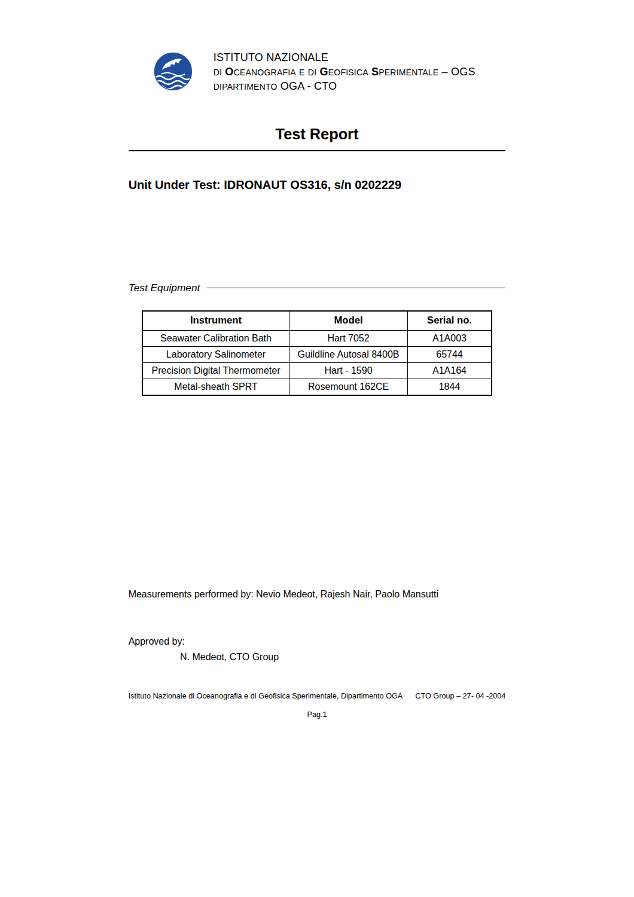ISTITUTO NAZIONALE
DI OCEANOGRAFIA E DI GEOFISICA SPERIMENTALE – OGS
DIPARTIMENTO OGA - CTO
Test Report
Unit Under Test: IDRONAUT OS316, s/n 0202229
Test Equipment
| Instrument | Model | Serial no. |
| --- | --- | --- |
| Seawater Calibration Bath | Hart 7052 | A1A003 |
| Laboratory Salinometer | Guildline Autosal 8400B | 65744 |
| Precision Digital Thermometer | Hart - 1590 | A1A164 |
| Metal-sheath SPRT | Rosemount 162CE | 1844 |
Measurements performed by: Nevio Medeot, Rajesh Nair, Paolo Mansutti
Approved by:
N. Medeot, CTO Group
Istituto Nazionale di Oceanografia e di Geofisica Sperimentale, Dipartimento OGA CTO Group – 27- 04 -2004
Pag.1